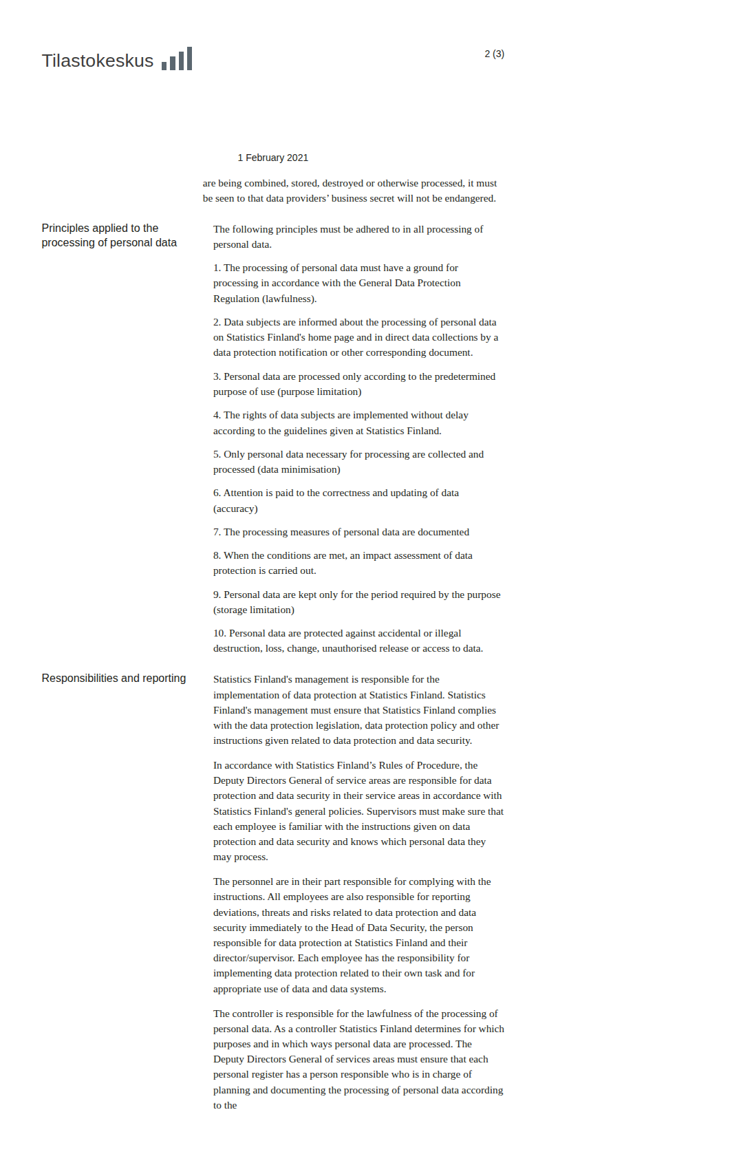Tilastokeskus
2 (3)
1 February 2021
are being combined, stored, destroyed or otherwise processed, it must be seen to that data providers’ business secret will not be endangered.
Principles applied to the processing of personal data
The following principles must be adhered to in all processing of personal data.
1. The processing of personal data must have a ground for processing in accordance with the General Data Protection Regulation (lawfulness).
2. Data subjects are informed about the processing of personal data on Statistics Finland's home page and in direct data collections by a data protection notification or other corresponding document.
3. Personal data are processed only according to the predetermined purpose of use (purpose limitation)
4. The rights of data subjects are implemented without delay according to the guidelines given at Statistics Finland.
5. Only personal data necessary for processing are collected and processed (data minimisation)
6. Attention is paid to the correctness and updating of data (accuracy)
7. The processing measures of personal data are documented
8. When the conditions are met, an impact assessment of data protection is carried out.
9. Personal data are kept only for the period required by the purpose (storage limitation)
10. Personal data are protected against accidental or illegal destruction, loss, change, unauthorised release or access to data.
Responsibilities and reporting
Statistics Finland's management is responsible for the implementation of data protection at Statistics Finland. Statistics Finland's management must ensure that Statistics Finland complies with the data protection legislation, data protection policy and other instructions given related to data protection and data security.
In accordance with Statistics Finland’s Rules of Procedure, the Deputy Directors General of service areas are responsible for data protection and data security in their service areas in accordance with Statistics Finland's general policies. Supervisors must make sure that each employee is familiar with the instructions given on data protection and data security and knows which personal data they may process.
The personnel are in their part responsible for complying with the instructions. All employees are also responsible for reporting deviations, threats and risks related to data protection and data security immediately to the Head of Data Security, the person responsible for data protection at Statistics Finland and their director/supervisor. Each employee has the responsibility for implementing data protection related to their own task and for appropriate use of data and data systems.
The controller is responsible for the lawfulness of the processing of personal data. As a controller Statistics Finland determines for which purposes and in which ways personal data are processed. The Deputy Directors General of services areas must ensure that each personal register has a person responsible who is in charge of planning and documenting the processing of personal data according to the